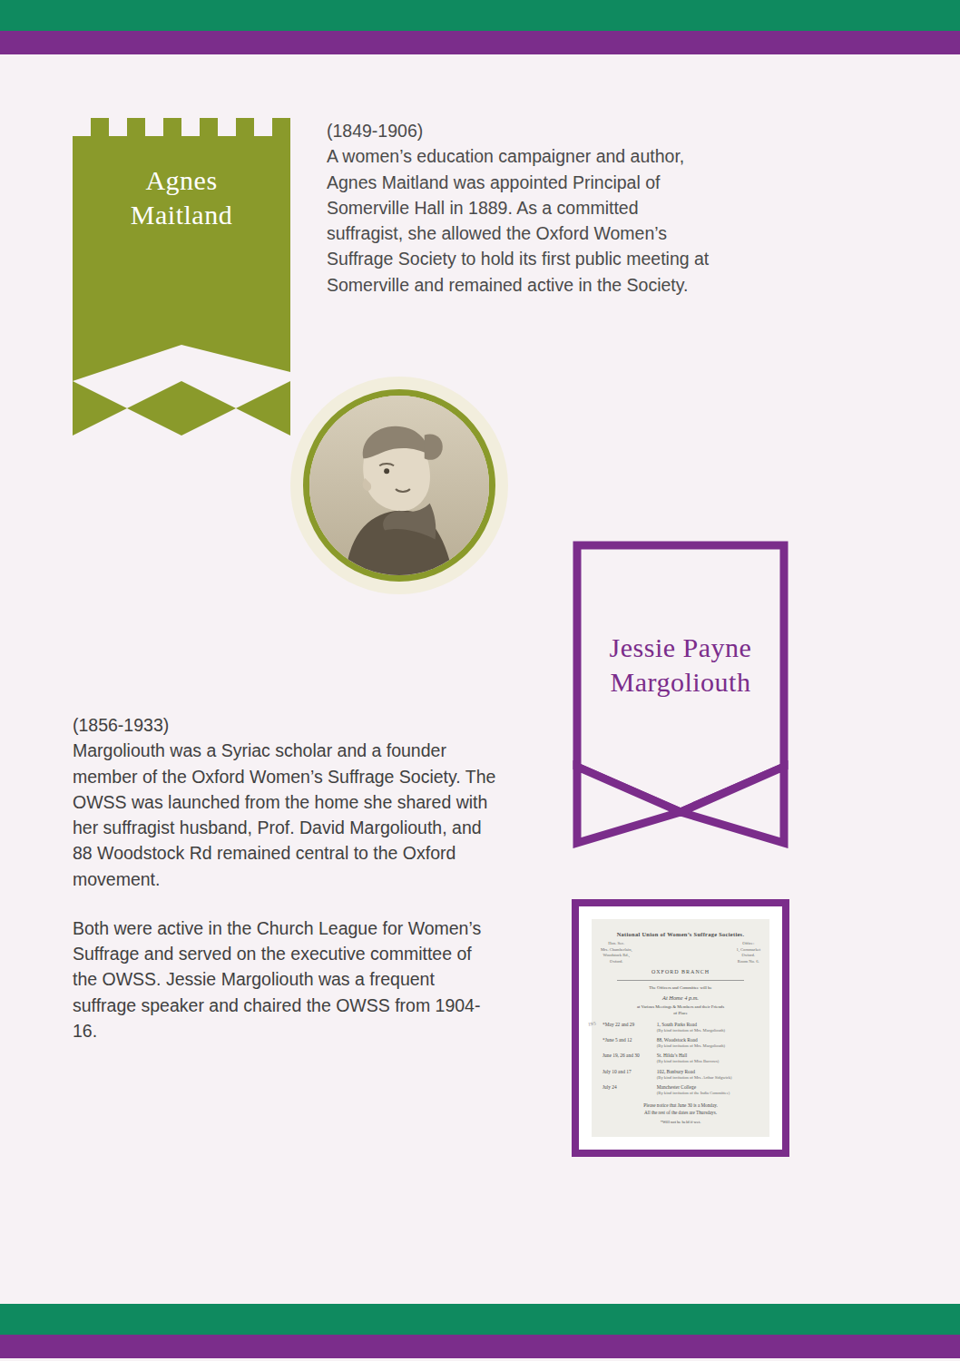Agnes
Maitland
(1849-1906)
A women’s education campaigner and author, Agnes Maitland was appointed Principal of Somerville Hall in 1889. As a committed suffragist, she allowed the Oxford Women’s Suffrage Society to hold its first public meeting at Somerville and remained active in the Society.
(1856-1933)
Margoliouth was a Syriac scholar and a founder member of the Oxford Women’s Suffrage Society. The OWSS was launched from the home she shared with her suffragist husband, Prof. David Margoliouth, and 88 Woodstock Rd remained central to the Oxford movement.
Both were active in the Church League for Women’s Suffrage and served on the executive committee of the OWSS. Jessie Margoliouth was a frequent suffrage speaker and chaired the OWSS from 1904-16.
Jessie Payne
Margoliouth
National Union of Women’s Suffrage Societies.
Hon. Sec.
Mrs. Chamberlain,
Woodstock Rd.,
Oxford. Office:
1, Cornmarket
Oxford.
Room No. 6.
OXFORD BRANCH
The Officers and Committee will be
At Home 4 p.m.
at Various Meetings & Members and their Friends
of Place
| *May 22 and 29 | 1, South Parks Road (By kind invitation of Mrs. Margoliouth) |
| *June 5 and 12 | 88, Woodstock Road (By kind invitation of Mrs. Margoliouth) |
| June 19, 26 and 30 | St. Hilda’s Hall (By kind invitation of Miss Burrows) |
| July 10 and 17 | 102, Banbury Road (By kind invitation of Mrs. Arthur Sidgwick) |
| July 24 | Manchester College (By kind invitation of the India Committee) |
Please notice that June 30 is a Monday.
All the rest of the dates are Thursdays.
*Will not be held if wet.